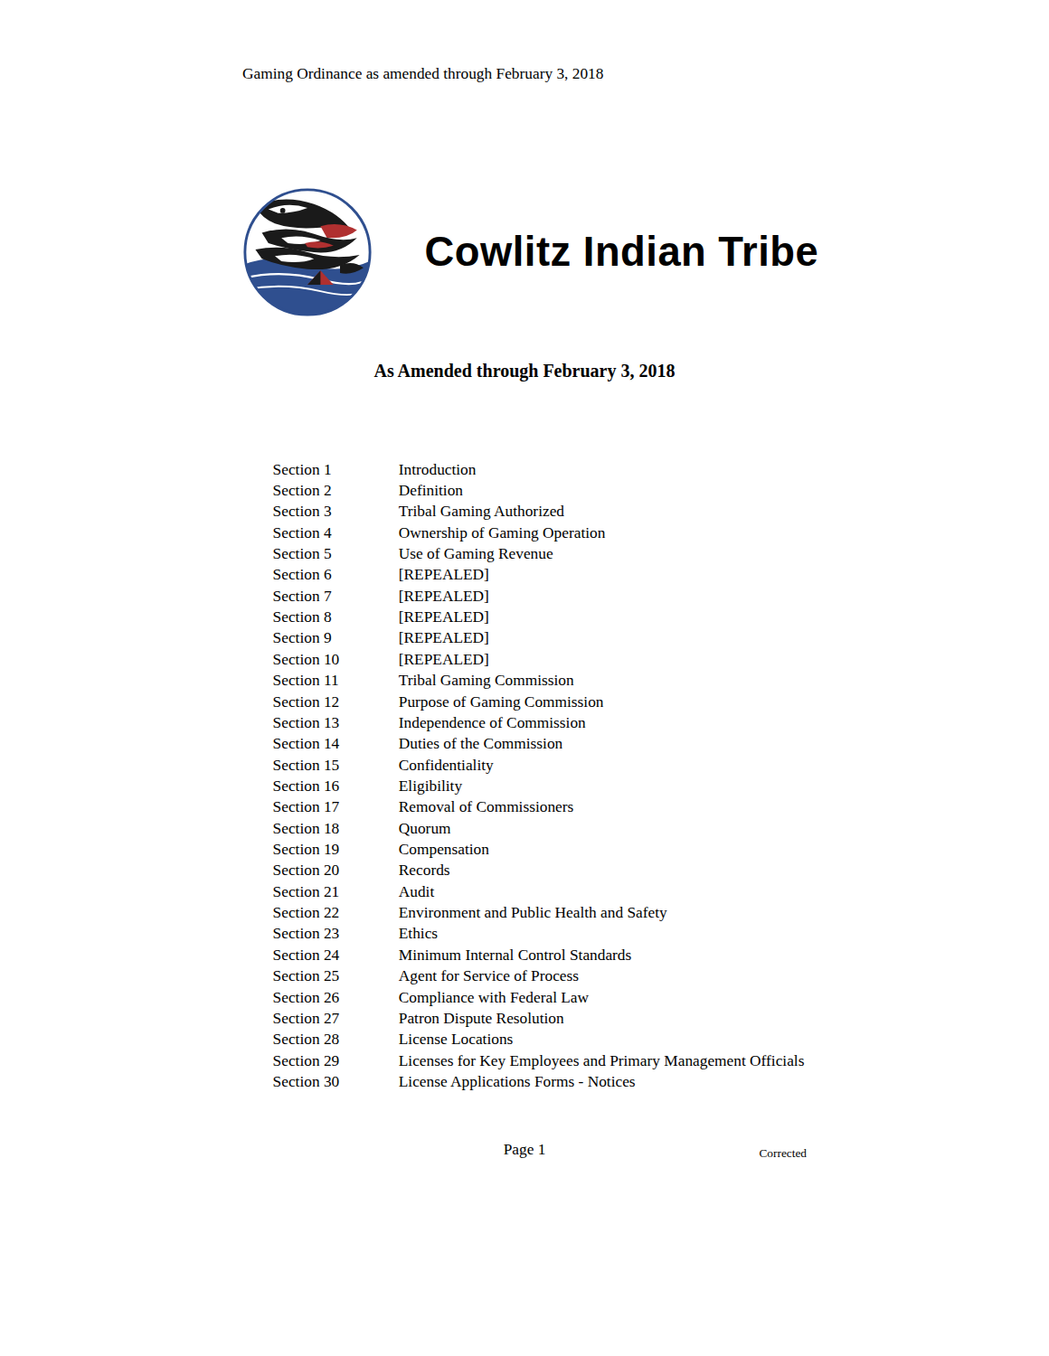Gaming Ordinance as amended through February 3, 2018
Cowlitz Indian Tribe
As Amended through February 3, 2018
| Section 1 | Introduction |
| Section 2 | Definition |
| Section 3 | Tribal Gaming Authorized |
| Section 4 | Ownership of Gaming Operation |
| Section 5 | Use of Gaming Revenue |
| Section 6 | [REPEALED] |
| Section 7 | [REPEALED] |
| Section 8 | [REPEALED] |
| Section 9 | [REPEALED] |
| Section 10 | [REPEALED] |
| Section 11 | Tribal Gaming Commission |
| Section 12 | Purpose of Gaming Commission |
| Section 13 | Independence of Commission |
| Section 14 | Duties of the Commission |
| Section 15 | Confidentiality |
| Section 16 | Eligibility |
| Section 17 | Removal of Commissioners |
| Section 18 | Quorum |
| Section 19 | Compensation |
| Section 20 | Records |
| Section 21 | Audit |
| Section 22 | Environment and Public Health and Safety |
| Section 23 | Ethics |
| Section 24 | Minimum Internal Control Standards |
| Section 25 | Agent for Service of Process |
| Section 26 | Compliance with Federal Law |
| Section 27 | Patron Dispute Resolution |
| Section 28 | License Locations |
| Section 29 | Licenses for Key Employees and Primary Management Officials |
| Section 30 | License Applications Forms - Notices |
Page 1
Corrected